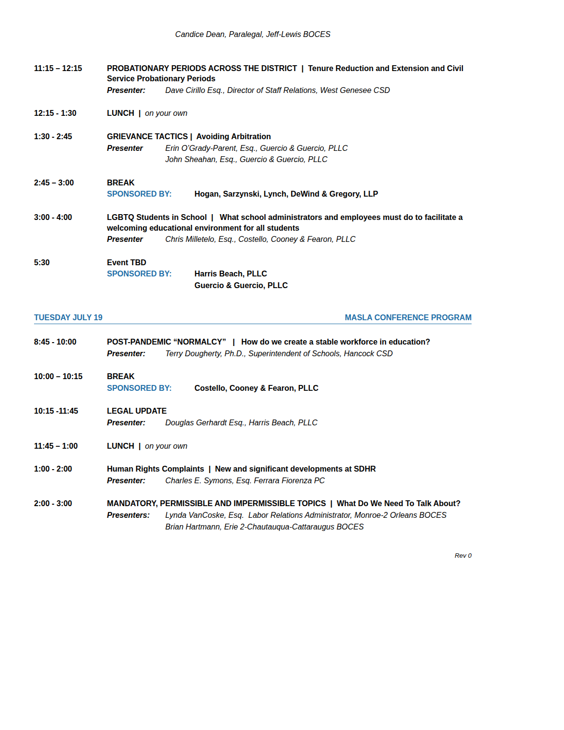Candice Dean, Paralegal, Jeff-Lewis BOCES
11:15 – 12:15
PROBATIONARY PERIODS ACROSS THE DISTRICT | Tenure Reduction and Extension and Civil Service Probationary Periods
Presenter:
Dave Cirillo Esq., Director of Staff Relations, West Genesee CSD
12:15 - 1:30
LUNCH | on your own
1:30 - 2:45
GRIEVANCE TACTICS | Avoiding Arbitration
Presenter
Erin O’Grady-Parent, Esq., Guercio & Guercio, PLLC
John Sheahan, Esq., Guercio & Guercio, PLLC
2:45 – 3:00
BREAK
SPONSORED BY:
Hogan, Sarzynski, Lynch, DeWind & Gregory, LLP
3:00 - 4:00
LGBTQ Students in School | What school administrators and employees must do to facilitate a welcoming educational environment for all students
Presenter
Chris Milletelo, Esq., Costello, Cooney & Fearon, PLLC
5:30
Event TBD
SPONSORED BY:
Harris Beach, PLLC
Guercio & Guercio, PLLC
TUESDAY JULY 19 MASLA CONFERENCE PROGRAM
8:45 - 10:00
POST-PANDEMIC “NORMALCY” | How do we create a stable workforce in education?
Presenter:
Terry Dougherty, Ph.D., Superintendent of Schools, Hancock CSD
10:00 – 10:15
BREAK
SPONSORED BY:
Costello, Cooney & Fearon, PLLC
10:15 -11:45
LEGAL UPDATE
Presenter:
Douglas Gerhardt Esq., Harris Beach, PLLC
11:45 – 1:00
LUNCH | on your own
1:00 - 2:00
Human Rights Complaints | New and significant developments at SDHR
Presenter:
Charles E. Symons, Esq. Ferrara Fiorenza PC
2:00 - 3:00
MANDATORY, PERMISSIBLE AND IMPERMISSIBLE TOPICS | What Do We Need To Talk About?
Presenters:
Lynda VanCoske, Esq. Labor Relations Administrator, Monroe-2 Orleans BOCES
Brian Hartmann, Erie 2-Chautauqua-Cattaraugus BOCES
Rev 0